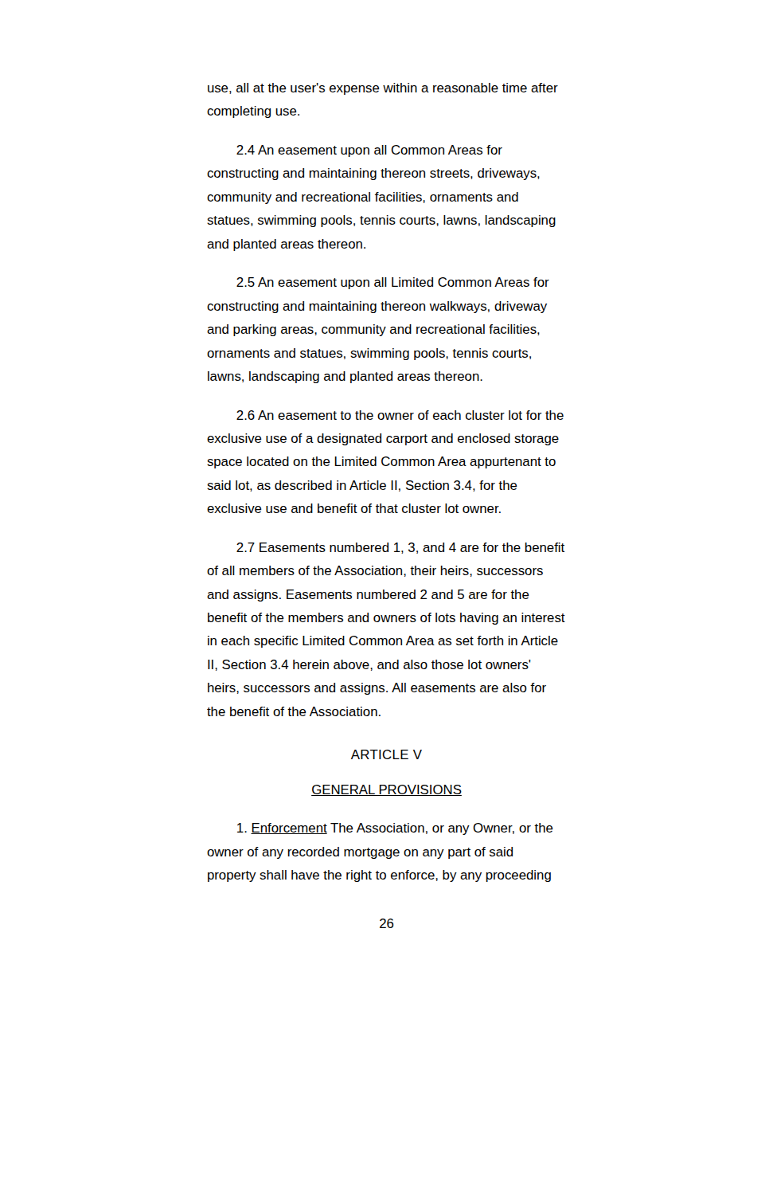use, all at the user's expense within a reasonable time after completing use.
2.4 An easement upon all Common Areas for constructing and maintaining thereon streets, driveways, community and recreational facilities, ornaments and statues, swimming pools, tennis courts, lawns, landscaping and planted areas thereon.
2.5 An easement upon all Limited Common Areas for constructing and maintaining thereon walkways, driveway and parking areas, community and recreational facilities, ornaments and statues, swimming pools, tennis courts, lawns, landscaping and planted areas thereon.
2.6 An easement to the owner of each cluster lot for the exclusive use of a designated carport and enclosed storage space located on the Limited Common Area appurtenant to said lot, as described in Article II, Section 3.4, for the exclusive use and benefit of that cluster lot owner.
2.7 Easements numbered 1, 3, and 4 are for the benefit of all members of the Association, their heirs, successors and assigns. Easements numbered 2 and 5 are for the benefit of the members and owners of lots having an interest in each specific Limited Common Area as set forth in Article II, Section 3.4 herein above, and also those lot owners' heirs, successors and assigns. All easements are also for the benefit of the Association.
ARTICLE V
GENERAL PROVISIONS
1. Enforcement The Association, or any Owner, or the owner of any recorded mortgage on any part of said property shall have the right to enforce, by any proceeding
26